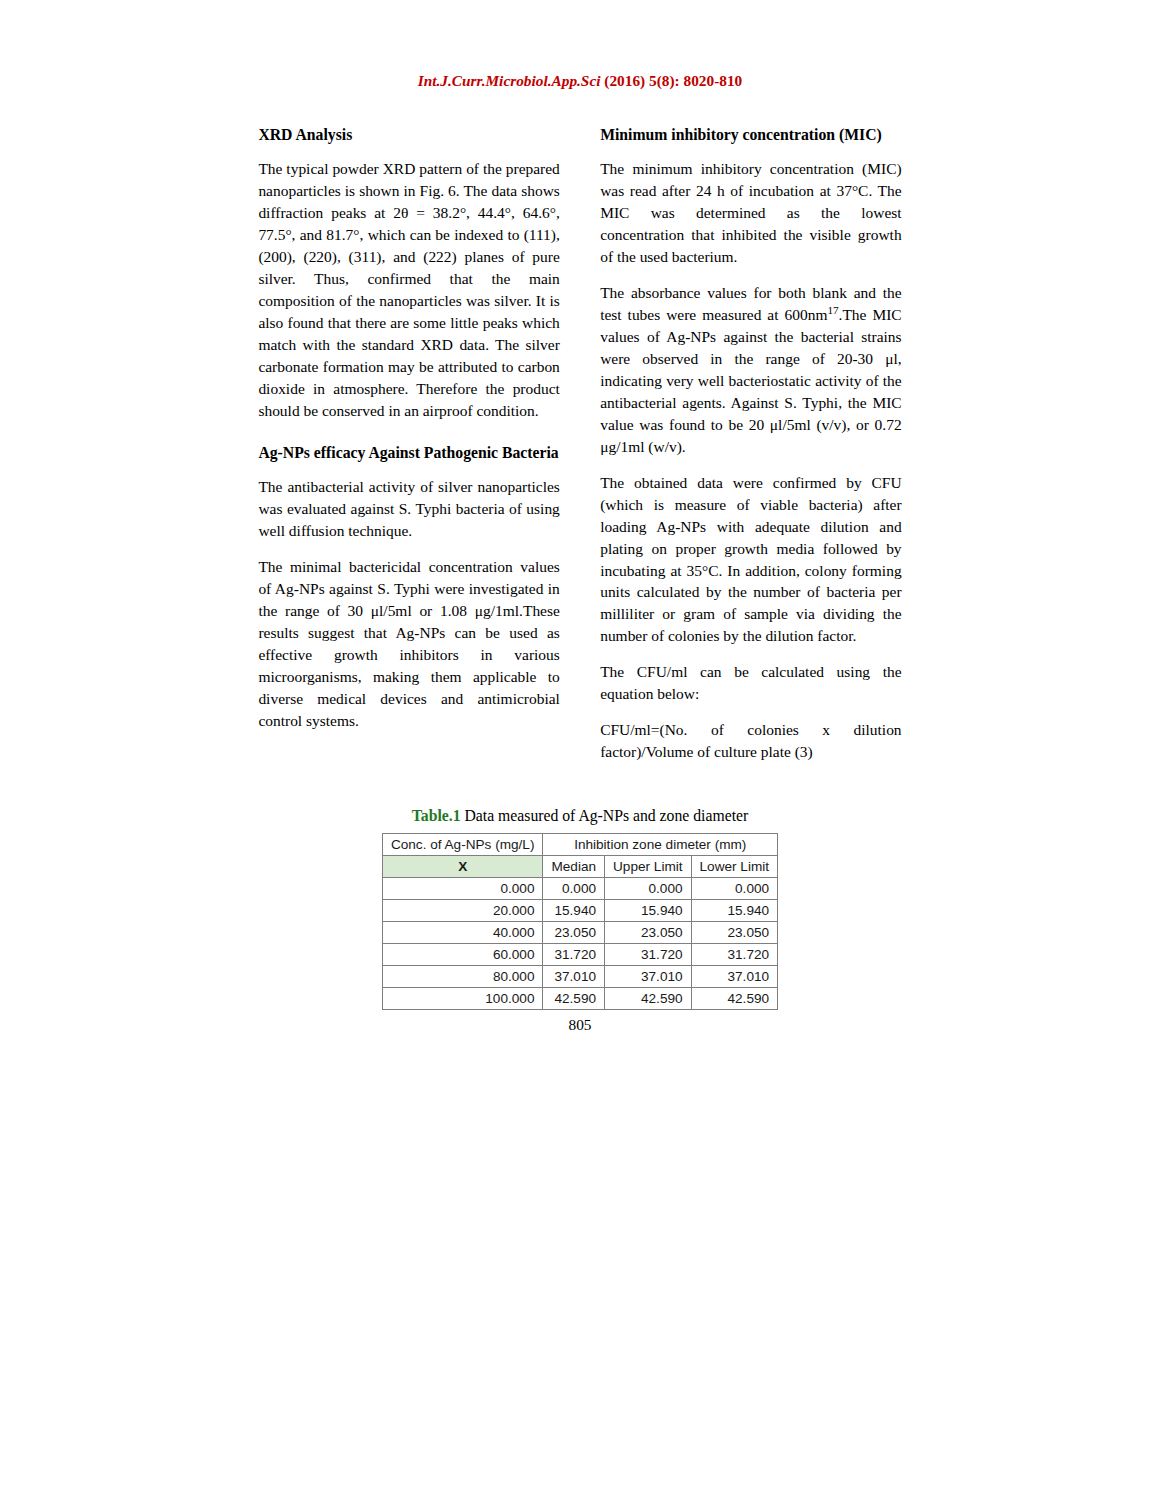Int.J.Curr.Microbiol.App.Sci (2016) 5(8): 8020-810
XRD Analysis
The typical powder XRD pattern of the prepared nanoparticles is shown in Fig. 6. The data shows diffraction peaks at 2θ = 38.2°, 44.4°, 64.6°, 77.5°, and 81.7°, which can be indexed to (111), (200), (220), (311), and (222) planes of pure silver. Thus, confirmed that the main composition of the nanoparticles was silver. It is also found that there are some little peaks which match with the standard XRD data. The silver carbonate formation may be attributed to carbon dioxide in atmosphere. Therefore the product should be conserved in an airproof condition.
Ag-NPs efficacy Against Pathogenic Bacteria
The antibacterial activity of silver nanoparticles was evaluated against S. Typhi bacteria of using well diffusion technique.
The minimal bactericidal concentration values of Ag-NPs against S. Typhi were investigated in the range of 30 μl/5ml or 1.08 μg/1ml.These results suggest that Ag-NPs can be used as effective growth inhibitors in various microorganisms, making them applicable to diverse medical devices and antimicrobial control systems.
Minimum inhibitory concentration (MIC)
The minimum inhibitory concentration (MIC) was read after 24 h of incubation at 37°C. The MIC was determined as the lowest concentration that inhibited the visible growth of the used bacterium.
The absorbance values for both blank and the test tubes were measured at 600nm17.The MIC values of Ag-NPs against the bacterial strains were observed in the range of 20-30 μl, indicating very well bacteriostatic activity of the antibacterial agents. Against S. Typhi, the MIC value was found to be 20 μl/5ml (v/v), or 0.72 μg/1ml (w/v).
The obtained data were confirmed by CFU (which is measure of viable bacteria) after loading Ag-NPs with adequate dilution and plating on proper growth media followed by incubating at 35°C. In addition, colony forming units calculated by the number of bacteria per milliliter or gram of sample via dividing the number of colonies by the dilution factor.
The CFU/ml can be calculated using the equation below:
CFU/ml=(No. of colonies x dilution factor)/Volume of culture plate (3)
Table.1 Data measured of Ag-NPs and zone diameter
| Conc. of Ag-NPs (mg/L) | Inhibition zone dimeter (mm) |
| --- | --- |
| X | Median | Upper Limit | Lower Limit |
| 0.000 | 0.000 | 0.000 | 0.000 |
| 20.000 | 15.940 | 15.940 | 15.940 |
| 40.000 | 23.050 | 23.050 | 23.050 |
| 60.000 | 31.720 | 31.720 | 31.720 |
| 80.000 | 37.010 | 37.010 | 37.010 |
| 100.000 | 42.590 | 42.590 | 42.590 |
805